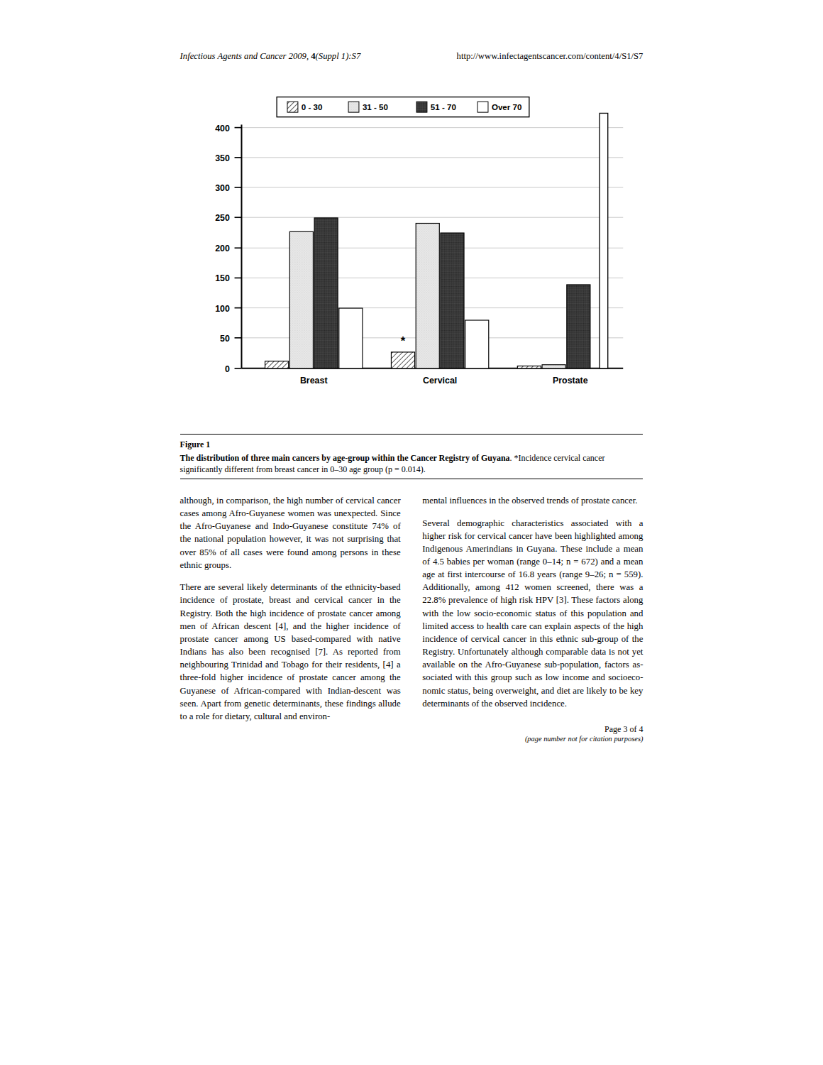Infectious Agents and Cancer 2009, 4(Suppl 1):S7
http://www.infectagentscancer.com/content/4/S1/S7
0 - 30 31 - 50 51 - 70 Over 70 400 350 300 250 200 150 100 50 0 * Breast Cervical Prostate
Figure 1 The distribution of three main cancers by age-group within the Cancer Registry of Guyana. *Incidence cervical cancer significantly different from breast cancer in 0–30 age group (p = 0.014).
although, in comparison, the high number of cervical cancer cases among Afro-Guyanese women was unexpected. Since the Afro-Guyanese and Indo-Guyanese constitute 74% of the national population however, it was not surprising that over 85% of all cases were found among persons in these ethnic groups.
There are several likely determinants of the ethnicity-based incidence of prostate, breast and cervical cancer in the Registry. Both the high incidence of prostate cancer among men of African descent [4], and the higher incidence of prostate cancer among US based-compared with native Indians has also been recognised [7]. As reported from neighbouring Trinidad and Tobago for their residents, [4] a three-fold higher incidence of prostate cancer among the Guyanese of African-compared with Indian-descent was seen. Apart from genetic determinants, these findings allude to a role for dietary, cultural and environ-
mental influences in the observed trends of prostate cancer.
Several demographic characteristics associated with a higher risk for cervical cancer have been highlighted among Indigenous Amerindians in Guyana. These include a mean of 4.5 babies per woman (range 0–14; n = 672) and a mean age at first intercourse of 16.8 years (range 9–26; n = 559). Additionally, among 412 women screened, there was a 22.8% prevalence of high risk HPV [3]. These factors along with the low socio-economic status of this population and limited access to health care can explain aspects of the high incidence of cervical cancer in this ethnic sub-group of the Registry. Unfortunately although comparable data is not yet available on the Afro-Guyanese sub-population, factors associated with this group such as low income and socioeconomic status, being overweight, and diet are likely to be key determinants of the observed incidence.
Page 3 of 4
(page number not for citation purposes)